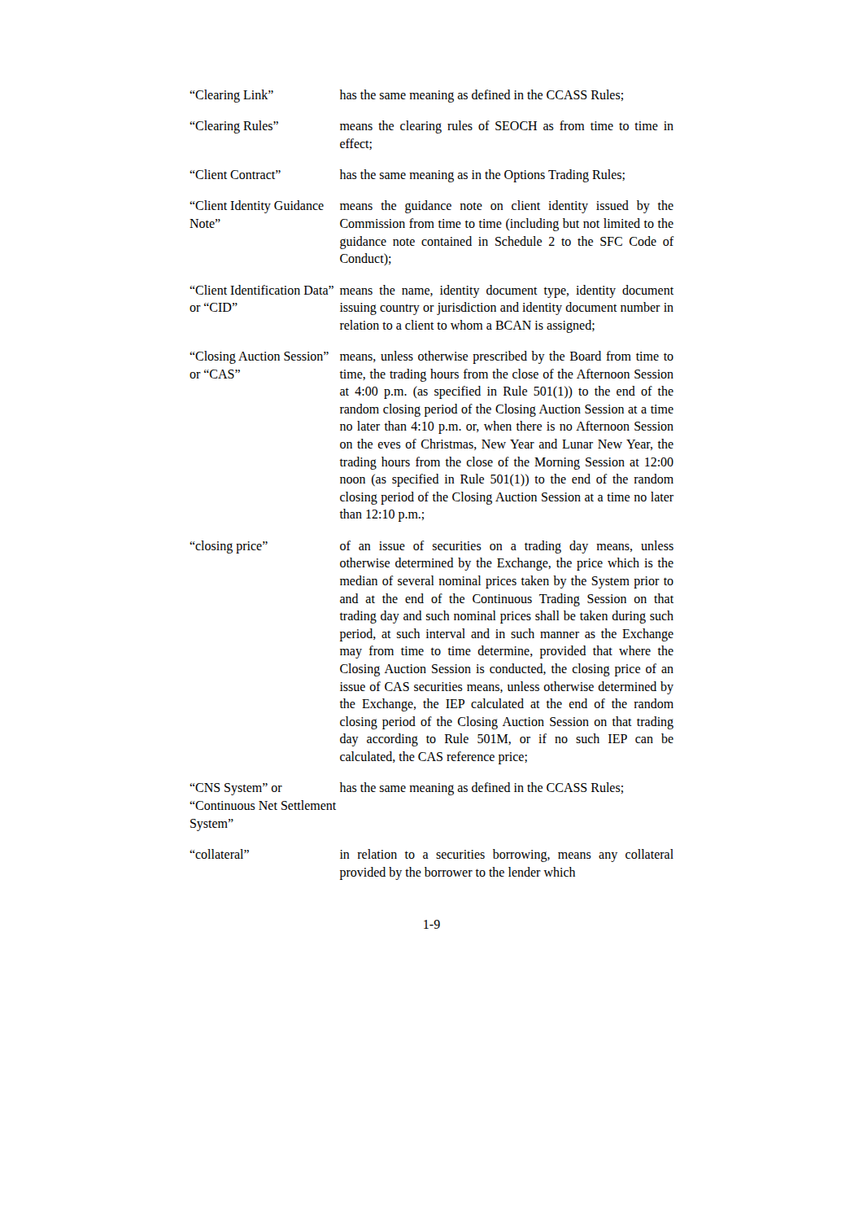| “Clearing Link” | has the same meaning as defined in the CCASS Rules; |
| “Clearing Rules” | means the clearing rules of SEOCH as from time to time in effect; |
| “Client Contract” | has the same meaning as in the Options Trading Rules; |
| “Client Identity Guidance Note” | means the guidance note on client identity issued by the Commission from time to time (including but not limited to the guidance note contained in Schedule 2 to the SFC Code of Conduct); |
| “Client Identification Data” or “CID” | means the name, identity document type, identity document issuing country or jurisdiction and identity document number in relation to a client to whom a BCAN is assigned; |
| “Closing Auction Session” or “CAS” | means, unless otherwise prescribed by the Board from time to time, the trading hours from the close of the Afternoon Session at 4:00 p.m. (as specified in Rule 501(1)) to the end of the random closing period of the Closing Auction Session at a time no later than 4:10 p.m. or, when there is no Afternoon Session on the eves of Christmas, New Year and Lunar New Year, the trading hours from the close of the Morning Session at 12:00 noon (as specified in Rule 501(1)) to the end of the random closing period of the Closing Auction Session at a time no later than 12:10 p.m.; |
| “closing price” | of an issue of securities on a trading day means, unless otherwise determined by the Exchange, the price which is the median of several nominal prices taken by the System prior to and at the end of the Continuous Trading Session on that trading day and such nominal prices shall be taken during such period, at such interval and in such manner as the Exchange may from time to time determine, provided that where the Closing Auction Session is conducted, the closing price of an issue of CAS securities means, unless otherwise determined by the Exchange, the IEP calculated at the end of the random closing period of the Closing Auction Session on that trading day according to Rule 501M, or if no such IEP can be calculated, the CAS reference price; |
| “CNS System” or “Continuous Net Settlement System” | has the same meaning as defined in the CCASS Rules; |
| “collateral” | in relation to a securities borrowing, means any collateral provided by the borrower to the lender which |
1-9